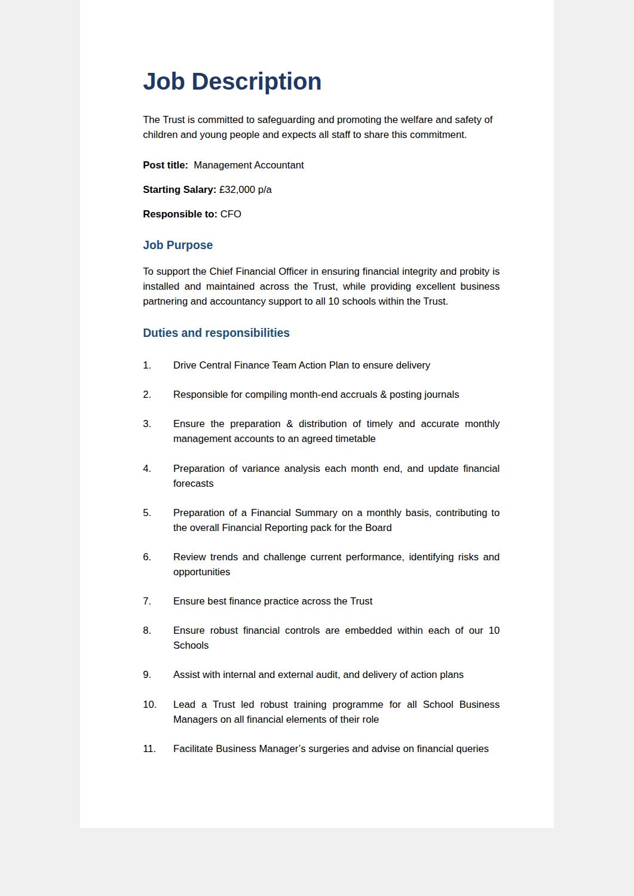Job Description
The Trust is committed to safeguarding and promoting the welfare and safety of children and young people and expects all staff to share this commitment.
Post title: Management Accountant
Starting Salary: £32,000 p/a
Responsible to: CFO
Job Purpose
To support the Chief Financial Officer in ensuring financial integrity and probity is installed and maintained across the Trust, while providing excellent business partnering and accountancy support to all 10 schools within the Trust.
Duties and responsibilities
Drive Central Finance Team Action Plan to ensure delivery
Responsible for compiling month-end accruals & posting journals
Ensure the preparation & distribution of timely and accurate monthly management accounts to an agreed timetable
Preparation of variance analysis each month end, and update financial forecasts
Preparation of a Financial Summary on a monthly basis, contributing to the overall Financial Reporting pack for the Board
Review trends and challenge current performance, identifying risks and opportunities
Ensure best finance practice across the Trust
Ensure robust financial controls are embedded within each of our 10 Schools
Assist with internal and external audit, and delivery of action plans
Lead a Trust led robust training programme for all School Business Managers on all financial elements of their role
Facilitate Business Manager’s surgeries and advise on financial queries